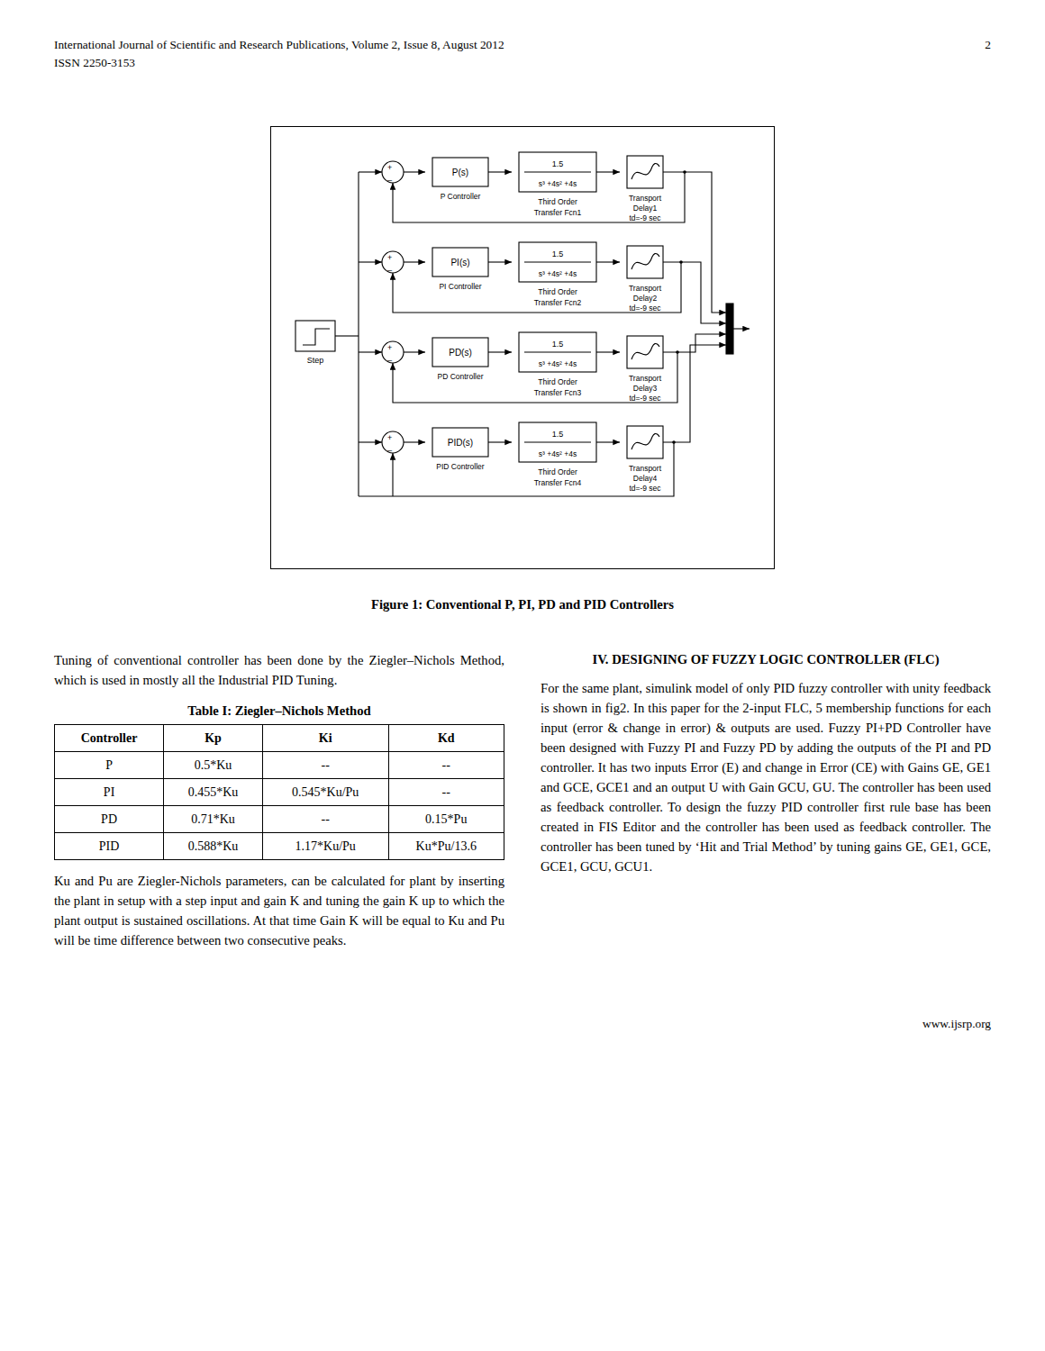International Journal of Scientific and Research Publications, Volume 2, Issue 8, August 2012
ISSN 2250-3153
2
Step + _ P(s) P Controller 1.5 s³ +4s² +4s Third Order Transfer Fcn1 Transport Delay1 td=-9 sec + _ PI(s) PI Controller 1.5 s³ +4s² +4s Third Order Transfer Fcn2 Transport Delay2 td=-9 sec + _ PD(s) PD Controller 1.5 s³ +4s² +4s Third Order Transfer Fcn3 Transport Delay3 td=-9 sec + _ PID(s) PID Controller 1.5 s³ +4s² +4s Third Order Transfer Fcn4 Transport Delay4 td=-9 sec
Figure 1: Conventional P, PI, PD and PID Controllers
Tuning of conventional controller has been done by the Ziegler–Nichols Method, which is used in mostly all the Industrial PID Tuning.
Table I: Ziegler–Nichols Method
| Controller | Kp | Ki | Kd |
| --- | --- | --- | --- |
| P | 0.5*Ku | -- | -- |
| PI | 0.455*Ku | 0.545*Ku/Pu | -- |
| PD | 0.71*Ku | -- | 0.15*Pu |
| PID | 0.588*Ku | 1.17*Ku/Pu | Ku*Pu/13.6 |
Ku and Pu are Ziegler-Nichols parameters, can be calculated for plant by inserting the plant in setup with a step input and gain K and tuning the gain K up to which the plant output is sustained oscillations. At that time Gain K will be equal to Ku and Pu will be time difference between two consecutive peaks.
IV. DESIGNING OF FUZZY LOGIC CONTROLLER (FLC)
For the same plant, simulink model of only PID fuzzy controller with unity feedback is shown in fig2. In this paper for the 2-input FLC, 5 membership functions for each input (error & change in error) & outputs are used. Fuzzy PI+PD Controller have been designed with Fuzzy PI and Fuzzy PD by adding the outputs of the PI and PD controller. It has two inputs Error (E) and change in Error (CE) with Gains GE, GE1 and GCE, GCE1 and an output U with Gain GCU, GU. The controller has been used as feedback controller. To design the fuzzy PID controller first rule base has been created in FIS Editor and the controller has been used as feedback controller. The controller has been tuned by ‘Hit and Trial Method’ by tuning gains GE, GE1, GCE, GCE1, GCU, GCU1.
www.ijsrp.org